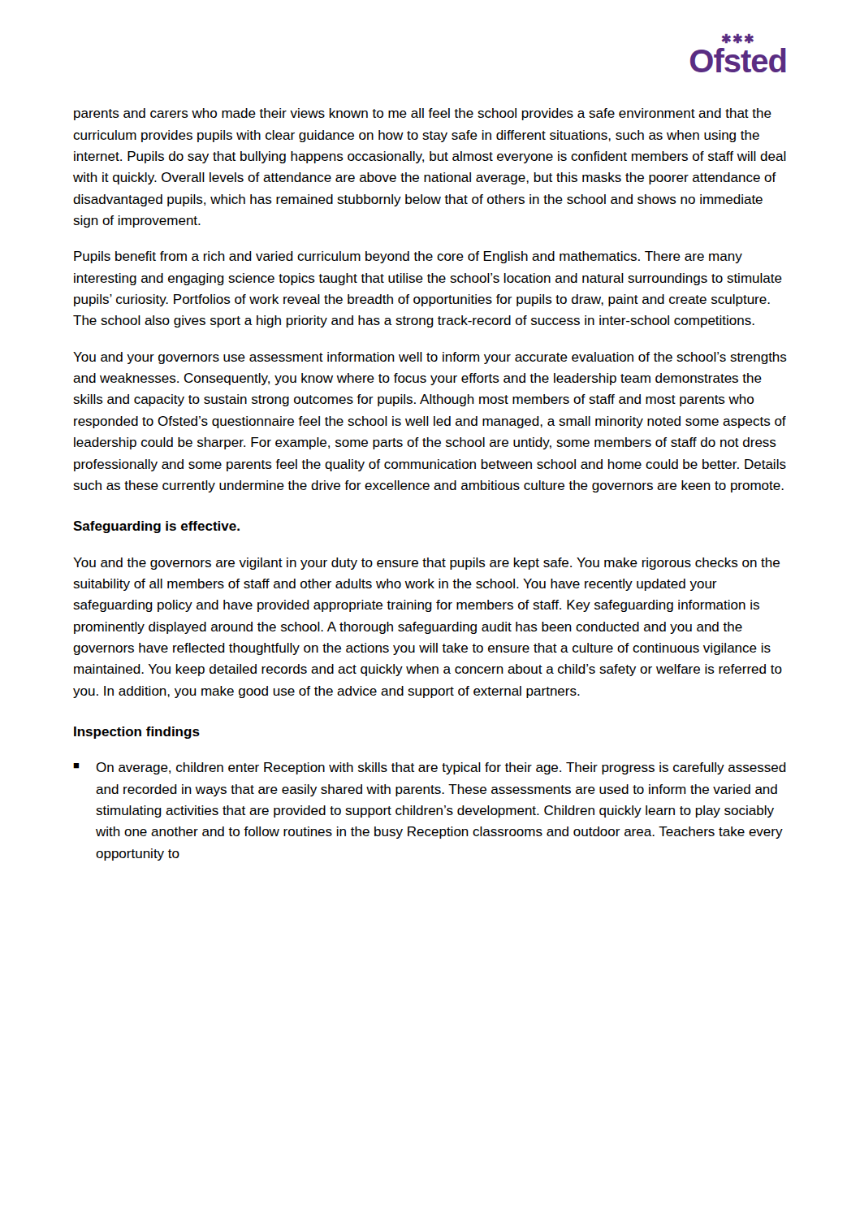✱✱✱
Ofsted
parents and carers who made their views known to me all feel the school provides a safe environment and that the curriculum provides pupils with clear guidance on how to stay safe in different situations, such as when using the internet. Pupils do say that bullying happens occasionally, but almost everyone is confident members of staff will deal with it quickly. Overall levels of attendance are above the national average, but this masks the poorer attendance of disadvantaged pupils, which has remained stubbornly below that of others in the school and shows no immediate sign of improvement.
Pupils benefit from a rich and varied curriculum beyond the core of English and mathematics. There are many interesting and engaging science topics taught that utilise the school’s location and natural surroundings to stimulate pupils’ curiosity. Portfolios of work reveal the breadth of opportunities for pupils to draw, paint and create sculpture. The school also gives sport a high priority and has a strong track-record of success in inter-school competitions.
You and your governors use assessment information well to inform your accurate evaluation of the school’s strengths and weaknesses. Consequently, you know where to focus your efforts and the leadership team demonstrates the skills and capacity to sustain strong outcomes for pupils. Although most members of staff and most parents who responded to Ofsted’s questionnaire feel the school is well led and managed, a small minority noted some aspects of leadership could be sharper. For example, some parts of the school are untidy, some members of staff do not dress professionally and some parents feel the quality of communication between school and home could be better. Details such as these currently undermine the drive for excellence and ambitious culture the governors are keen to promote.
Safeguarding is effective.
You and the governors are vigilant in your duty to ensure that pupils are kept safe. You make rigorous checks on the suitability of all members of staff and other adults who work in the school. You have recently updated your safeguarding policy and have provided appropriate training for members of staff. Key safeguarding information is prominently displayed around the school. A thorough safeguarding audit has been conducted and you and the governors have reflected thoughtfully on the actions you will take to ensure that a culture of continuous vigilance is maintained. You keep detailed records and act quickly when a concern about a child’s safety or welfare is referred to you. In addition, you make good use of the advice and support of external partners.
Inspection findings
On average, children enter Reception with skills that are typical for their age. Their progress is carefully assessed and recorded in ways that are easily shared with parents. These assessments are used to inform the varied and stimulating activities that are provided to support children’s development. Children quickly learn to play sociably with one another and to follow routines in the busy Reception classrooms and outdoor area. Teachers take every opportunity to